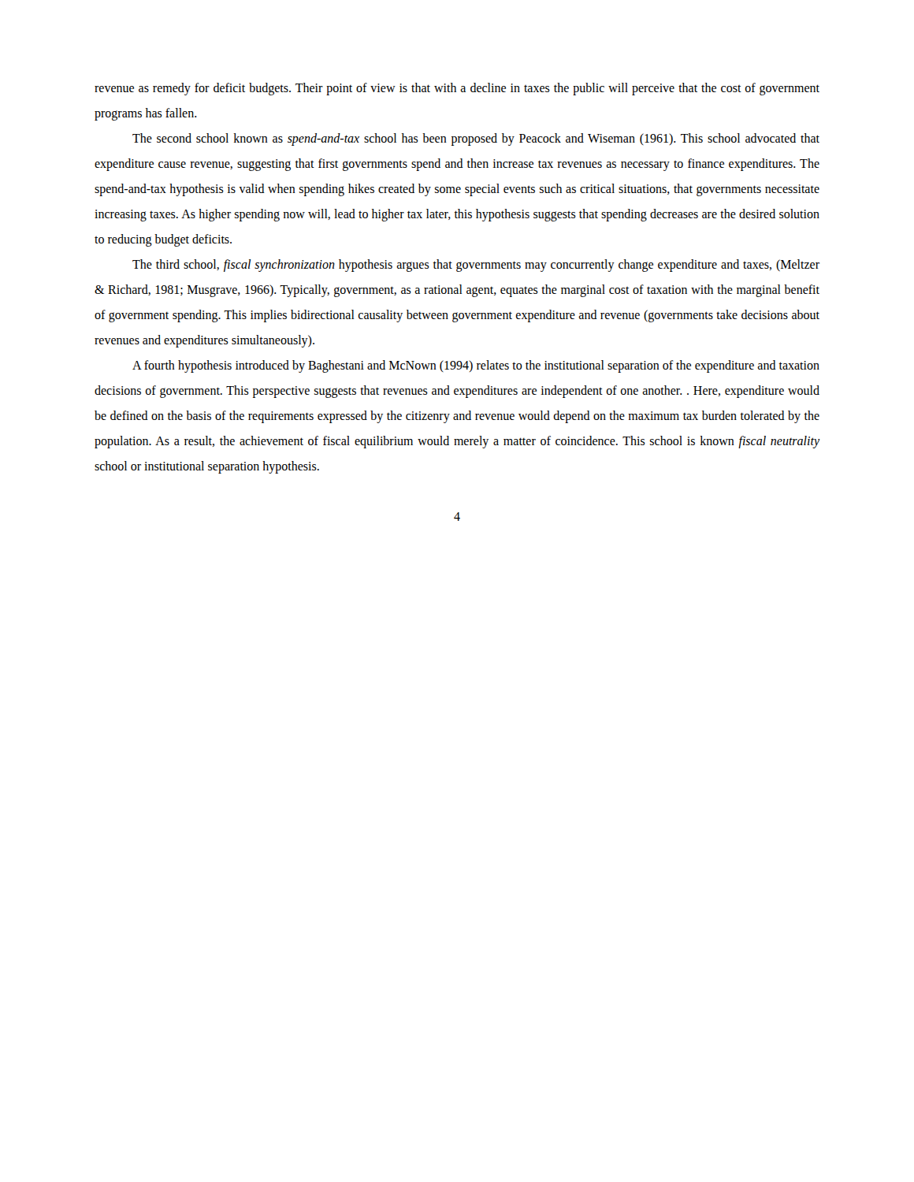revenue as remedy for deficit budgets. Their point of view is that with a decline in taxes the public will perceive that the cost of government programs has fallen.
The second school known as spend-and-tax school has been proposed by Peacock and Wiseman (1961). This school advocated that expenditure cause revenue, suggesting that first governments spend and then increase tax revenues as necessary to finance expenditures. The spend-and-tax hypothesis is valid when spending hikes created by some special events such as critical situations, that governments necessitate increasing taxes. As higher spending now will, lead to higher tax later, this hypothesis suggests that spending decreases are the desired solution to reducing budget deficits.
The third school, fiscal synchronization hypothesis argues that governments may concurrently change expenditure and taxes, (Meltzer & Richard, 1981; Musgrave, 1966). Typically, government, as a rational agent, equates the marginal cost of taxation with the marginal benefit of government spending. This implies bidirectional causality between government expenditure and revenue (governments take decisions about revenues and expenditures simultaneously).
A fourth hypothesis introduced by Baghestani and McNown (1994) relates to the institutional separation of the expenditure and taxation decisions of government. This perspective suggests that revenues and expenditures are independent of one another. . Here, expenditure would be defined on the basis of the requirements expressed by the citizenry and revenue would depend on the maximum tax burden tolerated by the population. As a result, the achievement of fiscal equilibrium would merely a matter of coincidence. This school is known fiscal neutrality school or institutional separation hypothesis.
4